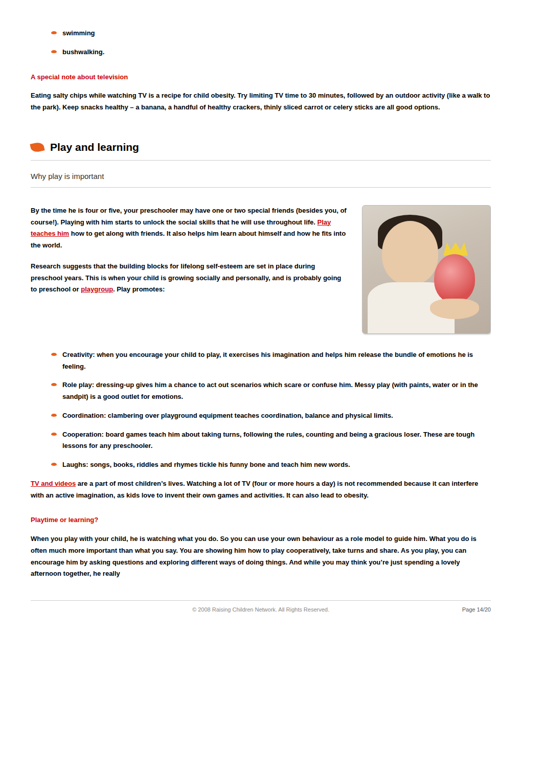swimming
bushwalking.
A special note about television
Eating salty chips while watching TV is a recipe for child obesity. Try limiting TV time to 30 minutes, followed by an outdoor activity (like a walk to the park). Keep snacks healthy – a banana, a handful of healthy crackers, thinly sliced carrot or celery sticks are all good options.
Play and learning
Why play is important
By the time he is four or five, your preschooler may have one or two special friends (besides you, of course!). Playing with him starts to unlock the social skills that he will use throughout life. Play teaches him how to get along with friends. It also helps him learn about himself and how he fits into the world.
Research suggests that the building blocks for lifelong self-esteem are set in place during preschool years. This is when your child is growing socially and personally, and is probably going to preschool or playgroup. Play promotes:
Creativity: when you encourage your child to play, it exercises his imagination and helps him release the bundle of emotions he is feeling.
Role play: dressing-up gives him a chance to act out scenarios which scare or confuse him. Messy play (with paints, water or in the sandpit) is a good outlet for emotions.
Coordination: clambering over playground equipment teaches coordination, balance and physical limits.
Cooperation: board games teach him about taking turns, following the rules, counting and being a gracious loser. These are tough lessons for any preschooler.
Laughs: songs, books, riddles and rhymes tickle his funny bone and teach him new words.
TV and videos are a part of most children’s lives. Watching a lot of TV (four or more hours a day) is not recommended because it can interfere with an active imagination, as kids love to invent their own games and activities. It can also lead to obesity.
Playtime or learning?
When you play with your child, he is watching what you do. So you can use your own behaviour as a role model to guide him. What you do is often much more important than what you say. You are showing him how to play cooperatively, take turns and share. As you play, you can encourage him by asking questions and exploring different ways of doing things. And while you may think you’re just spending a lovely afternoon together, he really
© 2008 Raising Children Network. All Rights Reserved. Page 14/20